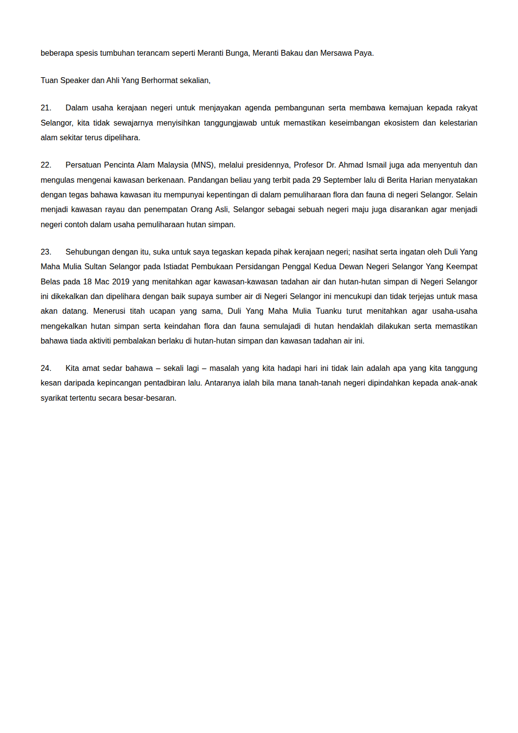beberapa spesis tumbuhan terancam seperti Meranti Bunga, Meranti Bakau dan Mersawa Paya.
Tuan Speaker dan Ahli Yang Berhormat sekalian,
21. Dalam usaha kerajaan negeri untuk menjayakan agenda pembangunan serta membawa kemajuan kepada rakyat Selangor, kita tidak sewajarnya menyisihkan tanggungjawab untuk memastikan keseimbangan ekosistem dan kelestarian alam sekitar terus dipelihara.
22. Persatuan Pencinta Alam Malaysia (MNS), melalui presidennya, Profesor Dr. Ahmad Ismail juga ada menyentuh dan mengulas mengenai kawasan berkenaan. Pandangan beliau yang terbit pada 29 September lalu di Berita Harian menyatakan dengan tegas bahawa kawasan itu mempunyai kepentingan di dalam pemuliharaan flora dan fauna di negeri Selangor. Selain menjadi kawasan rayau dan penempatan Orang Asli, Selangor sebagai sebuah negeri maju juga disarankan agar menjadi negeri contoh dalam usaha pemuliharaan hutan simpan.
23. Sehubungan dengan itu, suka untuk saya tegaskan kepada pihak kerajaan negeri; nasihat serta ingatan oleh Duli Yang Maha Mulia Sultan Selangor pada Istiadat Pembukaan Persidangan Penggal Kedua Dewan Negeri Selangor Yang Keempat Belas pada 18 Mac 2019 yang menitahkan agar kawasan-kawasan tadahan air dan hutan-hutan simpan di Negeri Selangor ini dikekalkan dan dipelihara dengan baik supaya sumber air di Negeri Selangor ini mencukupi dan tidak terjejas untuk masa akan datang. Menerusi titah ucapan yang sama, Duli Yang Maha Mulia Tuanku turut menitahkan agar usaha-usaha mengekalkan hutan simpan serta keindahan flora dan fauna semulajadi di hutan hendaklah dilakukan serta memastikan bahawa tiada aktiviti pembalakan berlaku di hutan-hutan simpan dan kawasan tadahan air ini.
24. Kita amat sedar bahawa – sekali lagi – masalah yang kita hadapi hari ini tidak lain adalah apa yang kita tanggung kesan daripada kepincangan pentadbiran lalu. Antaranya ialah bila mana tanah-tanah negeri dipindahkan kepada anak-anak syarikat tertentu secara besar-besaran.